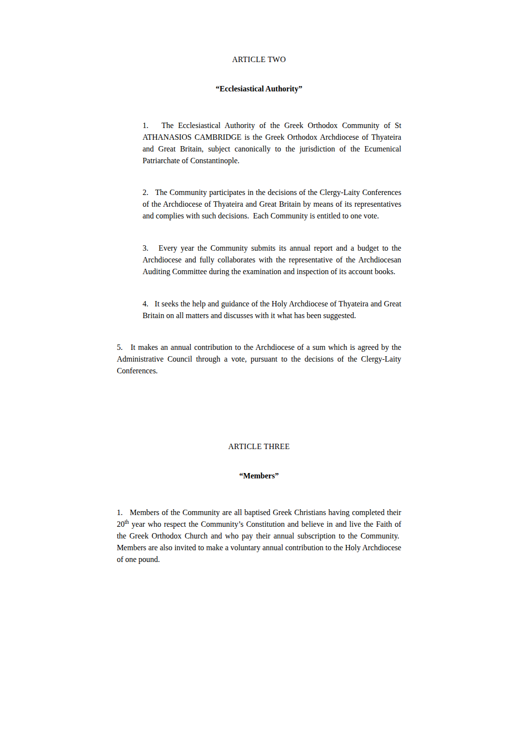ARTICLE TWO
“Ecclesiastical Authority”
1. The Ecclesiastical Authority of the Greek Orthodox Community of St ATHANASIOS CAMBRIDGE is the Greek Orthodox Archdiocese of Thyateira and Great Britain, subject canonically to the jurisdiction of the Ecumenical Patriarchate of Constantinople.
2. The Community participates in the decisions of the Clergy-Laity Conferences of the Archdiocese of Thyateira and Great Britain by means of its representatives and complies with such decisions. Each Community is entitled to one vote.
3. Every year the Community submits its annual report and a budget to the Archdiocese and fully collaborates with the representative of the Archdiocesan Auditing Committee during the examination and inspection of its account books.
4. It seeks the help and guidance of the Holy Archdiocese of Thyateira and Great Britain on all matters and discusses with it what has been suggested.
5. It makes an annual contribution to the Archdiocese of a sum which is agreed by the Administrative Council through a vote, pursuant to the decisions of the Clergy-Laity Conferences.
ARTICLE THREE
“Members”
1. Members of the Community are all baptised Greek Christians having completed their 20th year who respect the Community’s Constitution and believe in and live the Faith of the Greek Orthodox Church and who pay their annual subscription to the Community. Members are also invited to make a voluntary annual contribution to the Holy Archdiocese of one pound.